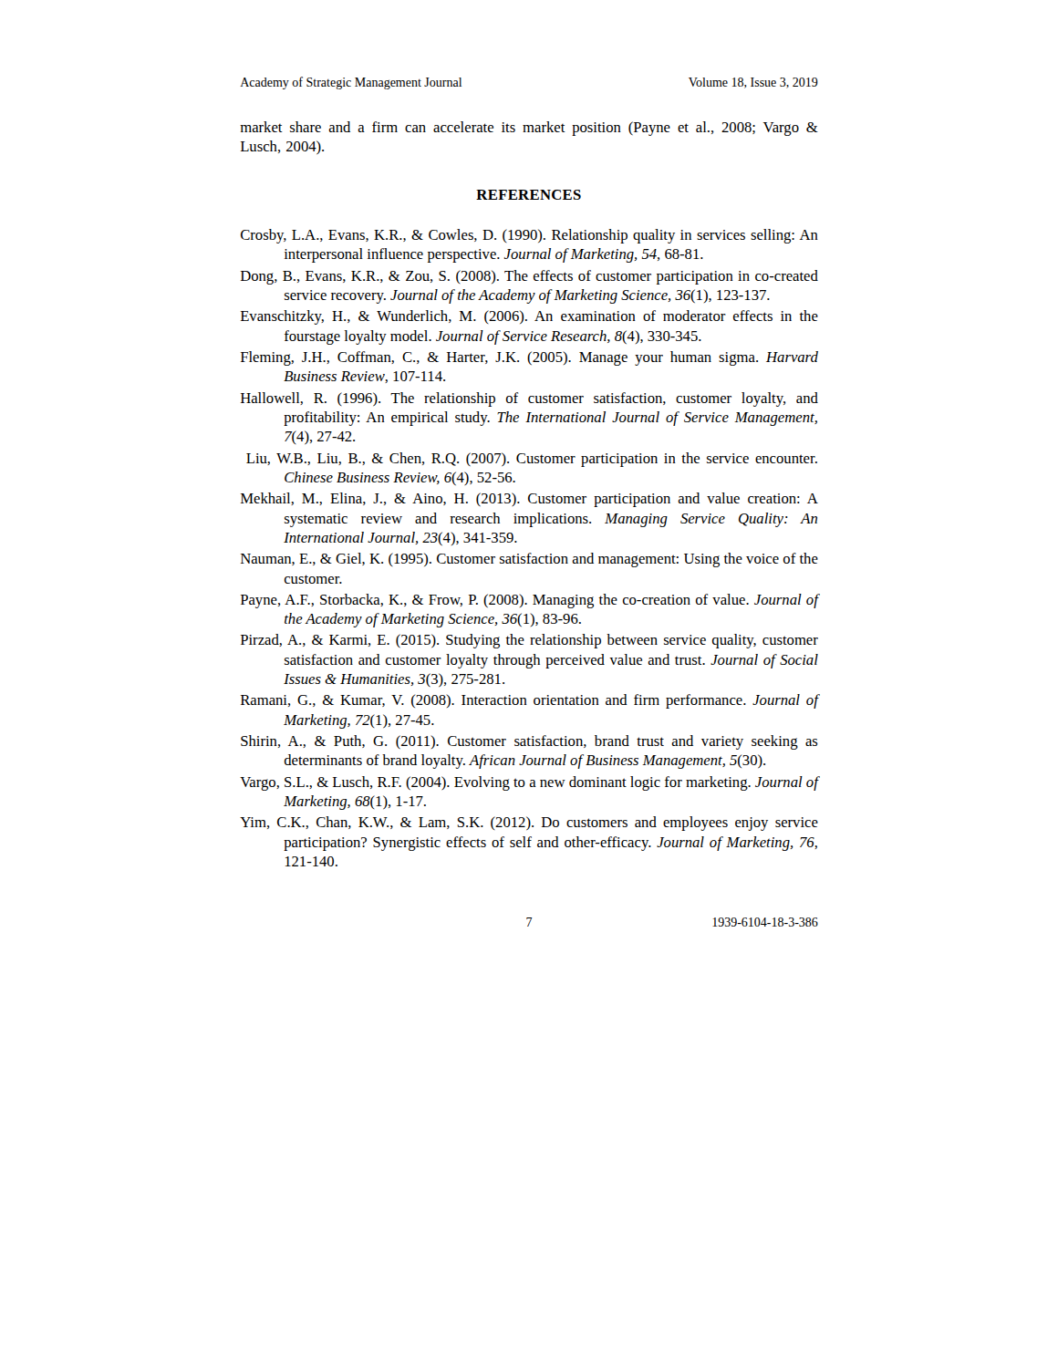Academy of Strategic Management Journal
Volume 18, Issue 3, 2019
market share and a firm can accelerate its market position (Payne et al., 2008; Vargo & Lusch, 2004).
REFERENCES
Crosby, L.A., Evans, K.R., & Cowles, D. (1990). Relationship quality in services selling: An interpersonal influence perspective. Journal of Marketing, 54, 68-81.
Dong, B., Evans, K.R., & Zou, S. (2008). The effects of customer participation in co-created service recovery. Journal of the Academy of Marketing Science, 36(1), 123-137.
Evanschitzky, H., & Wunderlich, M. (2006). An examination of moderator effects in the fourstage loyalty model. Journal of Service Research, 8(4), 330-345.
Fleming, J.H., Coffman, C., & Harter, J.K. (2005). Manage your human sigma. Harvard Business Review, 107-114.
Hallowell, R. (1996). The relationship of customer satisfaction, customer loyalty, and profitability: An empirical study. The International Journal of Service Management, 7(4), 27-42.
Liu, W.B., Liu, B., & Chen, R.Q. (2007). Customer participation in the service encounter. Chinese Business Review, 6(4), 52-56.
Mekhail, M., Elina, J., & Aino, H. (2013). Customer participation and value creation: A systematic review and research implications. Managing Service Quality: An International Journal, 23(4), 341-359.
Nauman, E., & Giel, K. (1995). Customer satisfaction and management: Using the voice of the customer.
Payne, A.F., Storbacka, K., & Frow, P. (2008). Managing the co-creation of value. Journal of the Academy of Marketing Science, 36(1), 83-96.
Pirzad, A., & Karmi, E. (2015). Studying the relationship between service quality, customer satisfaction and customer loyalty through perceived value and trust. Journal of Social Issues & Humanities, 3(3), 275-281.
Ramani, G., & Kumar, V. (2008). Interaction orientation and firm performance. Journal of Marketing, 72(1), 27-45.
Shirin, A., & Puth, G. (2011). Customer satisfaction, brand trust and variety seeking as determinants of brand loyalty. African Journal of Business Management, 5(30).
Vargo, S.L., & Lusch, R.F. (2004). Evolving to a new dominant logic for marketing. Journal of Marketing, 68(1), 1-17.
Yim, C.K., Chan, K.W., & Lam, S.K. (2012). Do customers and employees enjoy service participation? Synergistic effects of self and other-efficacy. Journal of Marketing, 76, 121-140.
7 1939-6104-18-3-386